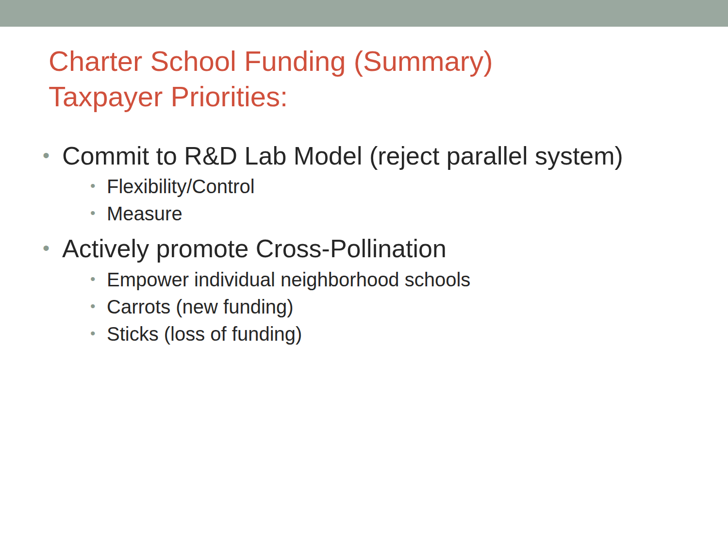Charter School Funding (Summary)
Taxpayer Priorities:
Commit to R&D Lab Model (reject parallel system)
Flexibility/Control
Measure
Actively promote Cross-Pollination
Empower individual neighborhood schools
Carrots (new funding)
Sticks (loss of funding)